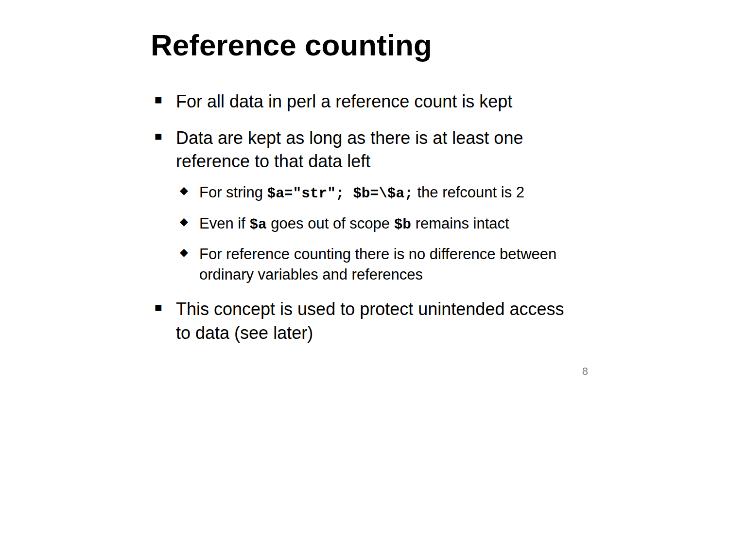Reference counting
For all data in perl a reference count is kept
Data are kept as long as there is at least one reference to that data left
For string $a="str"; $b=\$a; the refcount is 2
Even if $a goes out of scope $b remains intact
For reference counting there is no difference between ordinary variables and references
This concept is used to protect unintended access to data (see later)
8